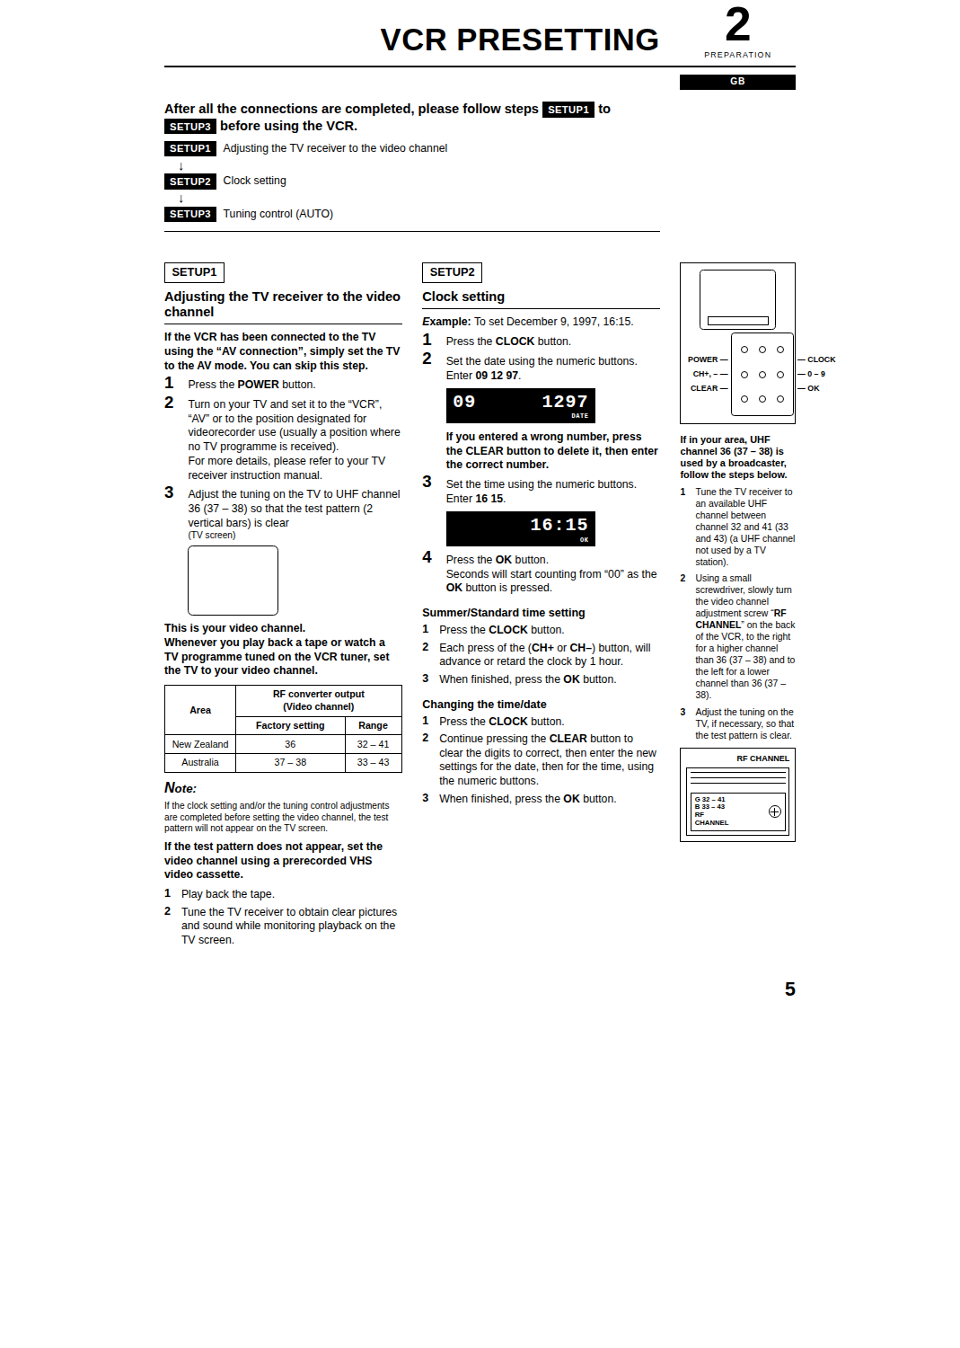VCR PRESETTING
2 PREPARATION
GB
After all the connections are completed, please follow steps SETUP1 to SETUP3 before using the VCR.
SETUP1 Adjusting the TV receiver to the video channel
↓
SETUP2 Clock setting
↓
SETUP3 Tuning control (AUTO)
SETUP1
Adjusting the TV receiver to the video channel
If the VCR has been connected to the TV using the “AV connection”, simply set the TV to the AV mode. You can skip this step.
Press the POWER button.
Turn on your TV and set it to the “VCR”, “AV” or to the position designated for videorecorder use (usually a position where no TV programme is received).
For more details, please refer to your TV receiver instruction manual.
Adjust the tuning on the TV to UHF channel 36 (37 – 38) so that the test pattern (2 vertical bars) is clear
(TV screen)
This is your video channel.
Whenever you play back a tape or watch a TV programme tuned on the VCR tuner, set the TV to your video channel.
| Area | RF converter output (Video channel) |
| --- | --- |
| Factory setting | Range |
| New Zealand | 36 | 32 – 41 |
| Australia | 37 – 38 | 33 – 43 |
Note:
If the clock setting and/or the tuning control adjustments are completed before setting the video channel, the test pattern will not appear on the TV screen.
If the test pattern does not appear, set the video channel using a prerecorded VHS video cassette.
Play back the tape.
Tune the TV receiver to obtain clear pictures and sound while monitoring playback on the TV screen.
SETUP2
Clock setting
Example: To set December 9, 1997, 16:15.
Press the CLOCK button.
Set the date using the numeric buttons.
Enter 09 12 97.
091297
DATE
If you entered a wrong number, press the CLEAR button to delete it, then enter the correct number.
Set the time using the numeric buttons.
Enter 16 15.
16:15
OK
Press the OK button.
Seconds will start counting from “00” as the OK button is pressed.
Summer/Standard time setting
Press the CLOCK button.
Each press of the (CH+ or CH–) button, will advance or retard the clock by 1 hour.
When finished, press the OK button.
Changing the time/date
Press the CLOCK button.
Continue pressing the CLEAR button to clear the digits to correct, then enter the new settings for the date, then for the time, using the numeric buttons.
When finished, press the OK button.
POWER —
CH+, – —
CLEAR —
— CLOCK
— 0 – 9
— OK
If in your area, UHF channel 36 (37 – 38) is used by a broadcaster, follow the steps below.
Tune the TV receiver to an available UHF channel between channel 32 and 41 (33 and 43) (a UHF channel not used by a TV station).
Using a small screwdriver, slowly turn the video channel adjustment screw “RF CHANNEL” on the back of the VCR, to the right for a higher channel than 36 (37 – 38) and to the left for a lower channel than 36 (37 – 38).
Adjust the tuning on the TV, if necessary, so that the test pattern is clear.
RF CHANNEL
G 32 – 41
B 33 – 43
RF
CHANNEL
5